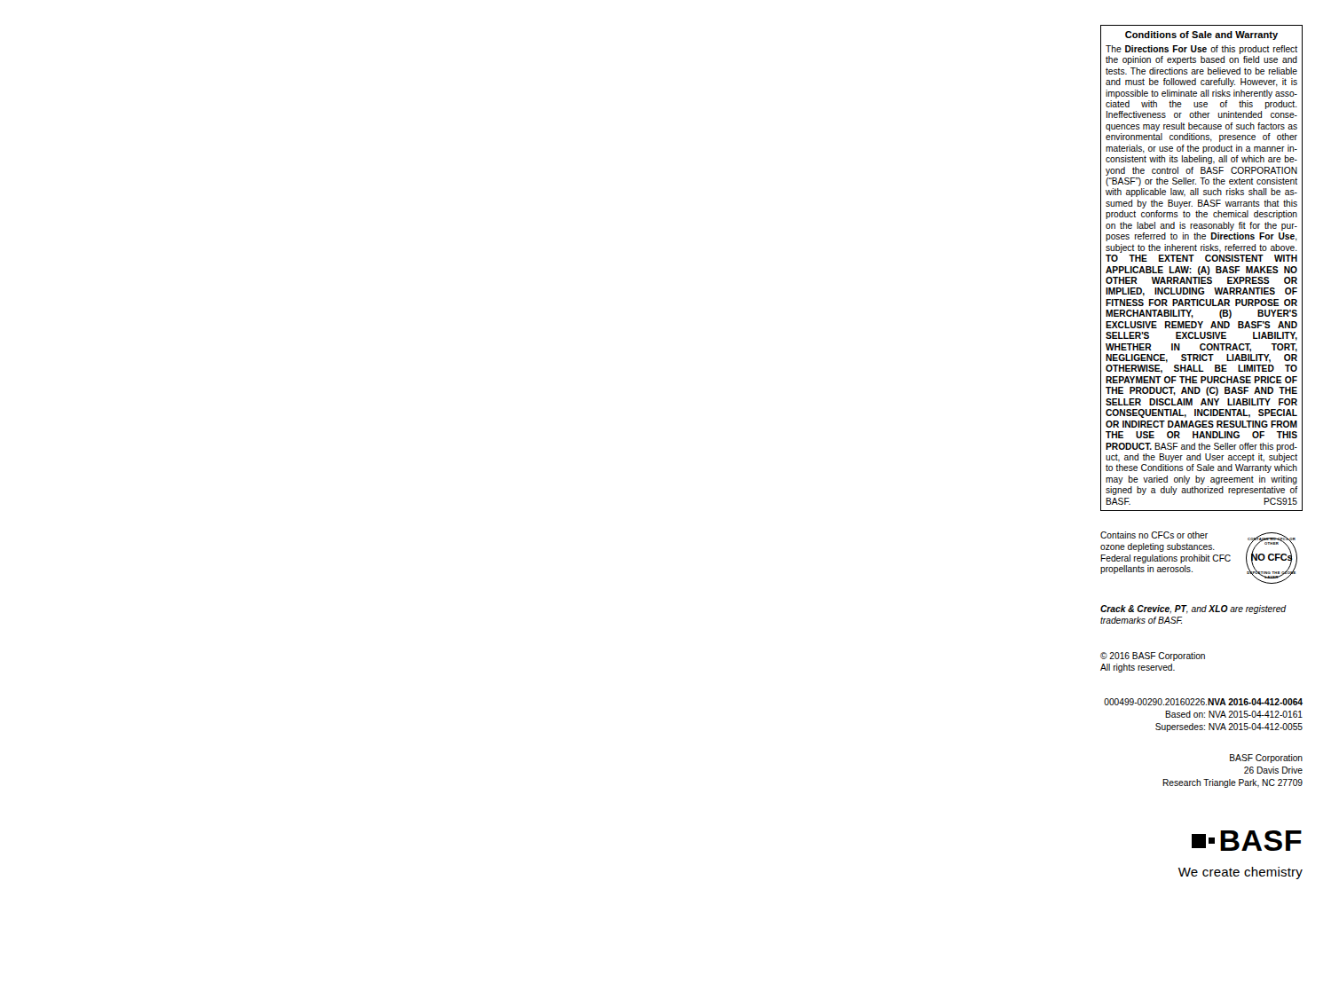Conditions of Sale and Warranty
The Directions For Use of this product reflect the opinion of experts based on field use and tests. The directions are believed to be reliable and must be followed carefully. However, it is impossible to eliminate all risks inherently associated with the use of this product. Ineffectiveness or other unintended consequences may result because of such factors as environmental conditions, presence of other materials, or use of the product in a manner inconsistent with its labeling, all of which are beyond the control of BASF CORPORATION (“BASF”) or the Seller. To the extent consistent with applicable law, all such risks shall be assumed by the Buyer. BASF warrants that this product conforms to the chemical description on the label and is reasonably fit for the purposes referred to in the Directions For Use, subject to the inherent risks, referred to above. TO THE EXTENT CONSISTENT WITH APPLICABLE LAW: (A) BASF MAKES NO OTHER WARRANTIES EXPRESS OR IMPLIED, INCLUDING WARRANTIES OF FITNESS FOR PARTICULAR PURPOSE OR MERCHANTABILITY, (B) BUYER'S EXCLUSIVE REMEDY AND BASF'S AND SELLER'S EXCLUSIVE LIABILITY, WHETHER IN CONTRACT, TORT, NEGLIGENCE, STRICT LIABILITY, OR OTHERWISE, SHALL BE LIMITED TO REPAYMENT OF THE PURCHASE PRICE OF THE PRODUCT, AND (C) BASF AND THE SELLER DISCLAIM ANY LIABILITY FOR CONSEQUENTIAL, INCIDENTAL, SPECIAL OR INDIRECT DAMAGES RESULTING FROM THE USE OR HANDLING OF THIS PRODUCT. BASF and the Seller offer this product, and the Buyer and User accept it, subject to these Conditions of Sale and Warranty which may be varied only by agreement in writing signed by a duly authorized representative of BASF.PCS915
Contains no CFCs or other ozone depleting substances.
Federal regulations prohibit CFC propellants in aerosols.
CONTAINS NO CFCs OR OTHER
NO CFCs
DEPLETING THE OZONE LAYER
Crack & Crevice, PT, and XLO are registered trademarks of BASF.
© 2016 BASF Corporation
All rights reserved.
000499-00290.20160226.NVA 2016-04-412-0064
Based on: NVA 2015-04-412-0161
Supersedes: NVA 2015-04-412-0055
BASF Corporation
26 Davis Drive
Research Triangle Park, NC 27709
BASF
We create chemistry